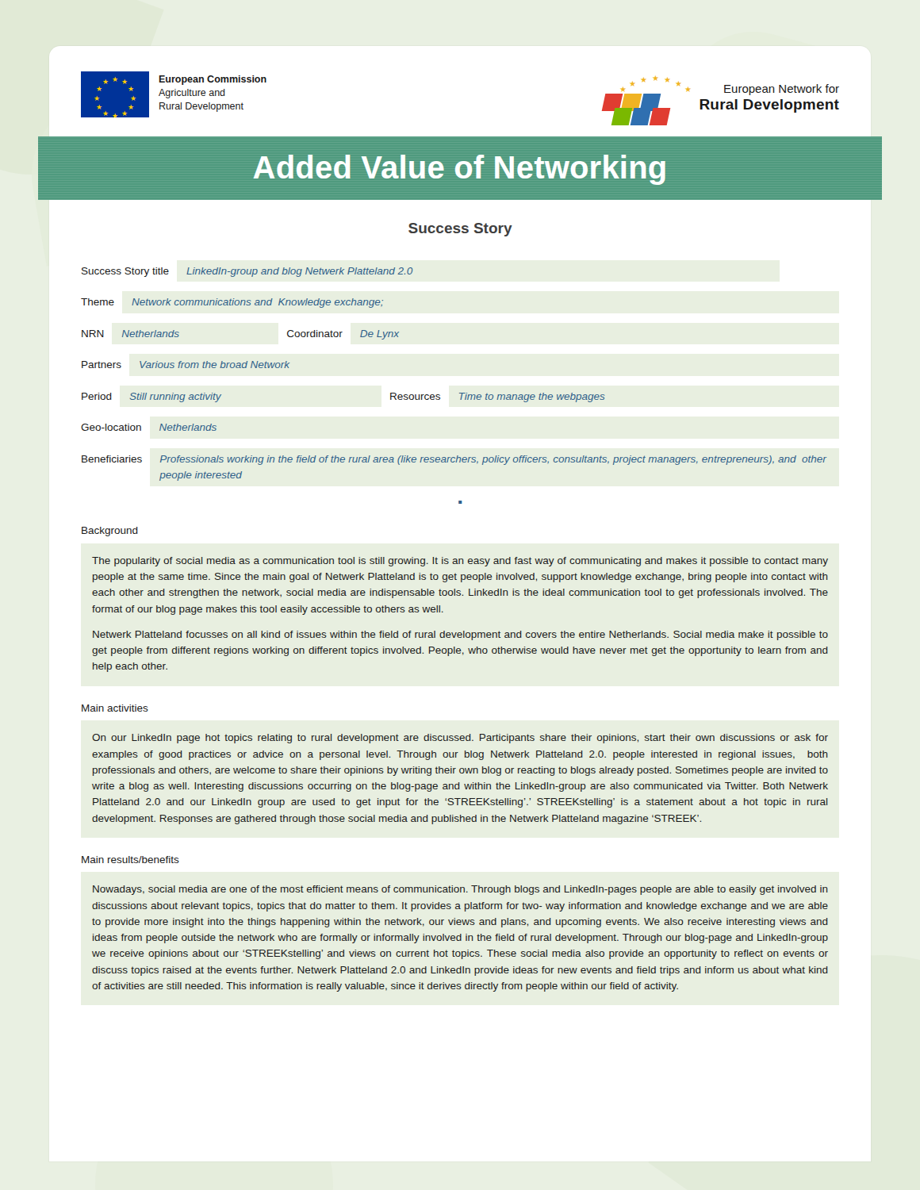★ ★ ★ ★ ★ ★ ★ ★ ★ ★ ★ ★
European Commission
Agriculture and
Rural Development
★ ★ ★ ★ ★ ★ ★
European Network for
Rural Development
Added Value of Networking
Success Story
Success Story title
LinkedIn-group and blog Netwerk Platteland 2.0
Theme
Network communications and Knowledge exchange;
NRN
Netherlands
Coordinator
De Lynx
Partners
Various from the broad Network
Period
Still running activity
Resources
Time to manage the webpages
Geo-location
Netherlands
Beneficiaries
Professionals working in the field of the rural area (like researchers, policy officers, consultants, project managers, entrepreneurs), and other people interested
▪
Background
The popularity of social media as a communication tool is still growing. It is an easy and fast way of communicating and makes it possible to contact many people at the same time. Since the main goal of Netwerk Platteland is to get people involved, support knowledge exchange, bring people into contact with each other and strengthen the network, social media are indispensable tools. LinkedIn is the ideal communication tool to get professionals involved. The format of our blog page makes this tool easily accessible to others as well.
Netwerk Platteland focusses on all kind of issues within the field of rural development and covers the entire Netherlands. Social media make it possible to get people from different regions working on different topics involved. People, who otherwise would have never met get the opportunity to learn from and help each other.
Main activities
On our LinkedIn page hot topics relating to rural development are discussed. Participants share their opinions, start their own discussions or ask for examples of good practices or advice on a personal level. Through our blog Netwerk Platteland 2.0. people interested in regional issues, both professionals and others, are welcome to share their opinions by writing their own blog or reacting to blogs already posted. Sometimes people are invited to write a blog as well. Interesting discussions occurring on the blog-page and within the LinkedIn-group are also communicated via Twitter. Both Netwerk Platteland 2.0 and our LinkedIn group are used to get input for the ‘STREEKstelling’.’ STREEKstelling’ is a statement about a hot topic in rural development. Responses are gathered through those social media and published in the Netwerk Platteland magazine ‘STREEK’.
Main results/benefits
Nowadays, social media are one of the most efficient means of communication. Through blogs and LinkedIn-pages people are able to easily get involved in discussions about relevant topics, topics that do matter to them. It provides a platform for two- way information and knowledge exchange and we are able to provide more insight into the things happening within the network, our views and plans, and upcoming events. We also receive interesting views and ideas from people outside the network who are formally or informally involved in the field of rural development. Through our blog-page and LinkedIn-group we receive opinions about our ‘STREEKstelling’ and views on current hot topics. These social media also provide an opportunity to reflect on events or discuss topics raised at the events further. Netwerk Platteland 2.0 and LinkedIn provide ideas for new events and field trips and inform us about what kind of activities are still needed. This information is really valuable, since it derives directly from people within our field of activity.